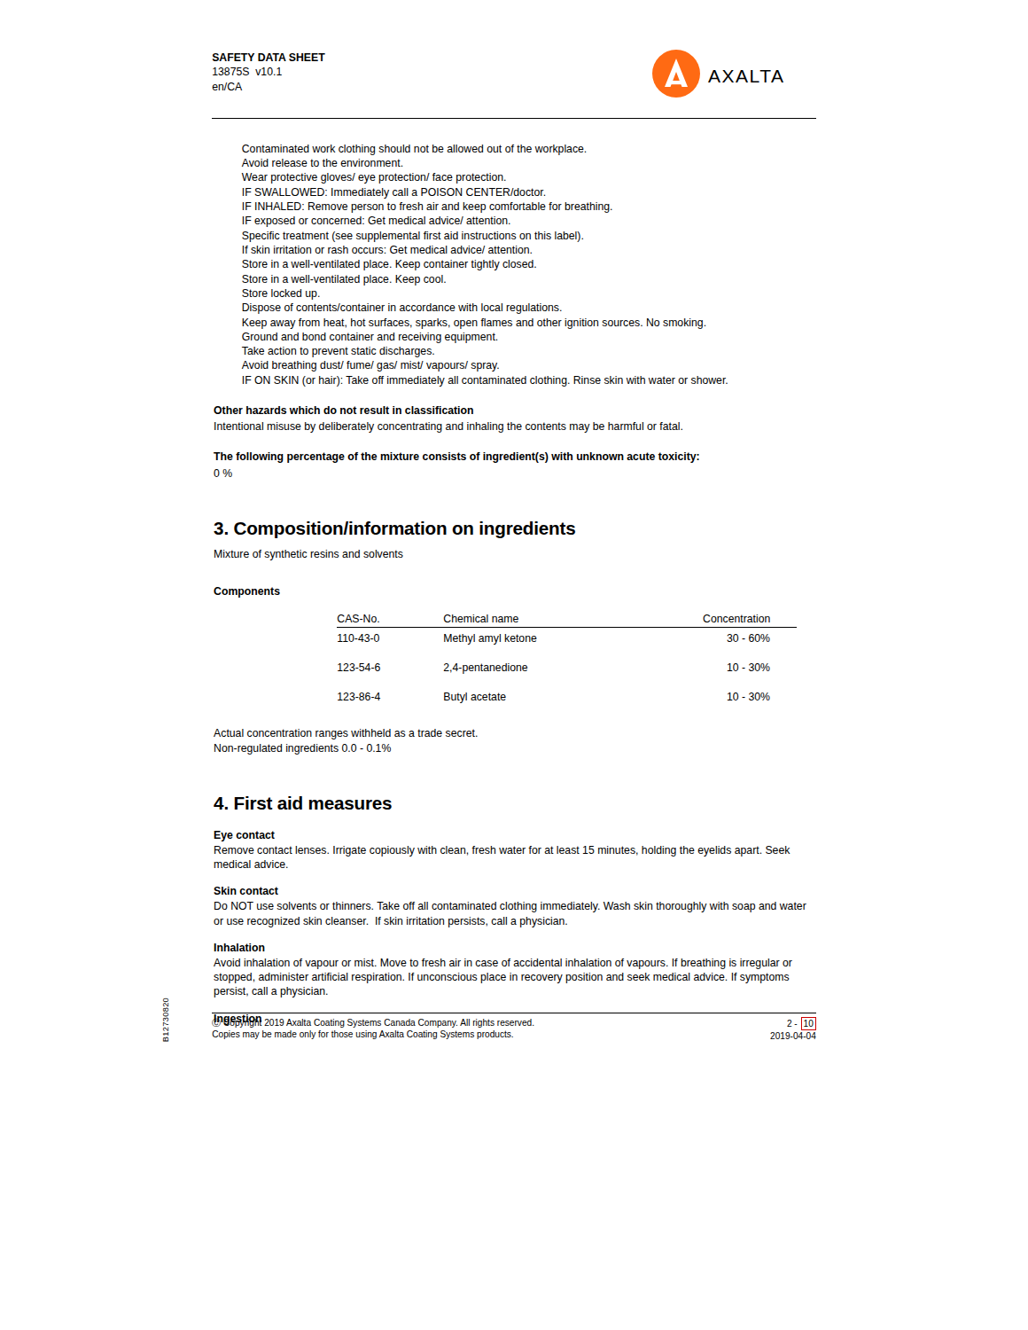SAFETY DATA SHEET
13875S v10.1
en/CA
AXALTA
Contaminated work clothing should not be allowed out of the workplace.
Avoid release to the environment.
Wear protective gloves/ eye protection/ face protection.
IF SWALLOWED: Immediately call a POISON CENTER/doctor.
IF INHALED: Remove person to fresh air and keep comfortable for breathing.
IF exposed or concerned: Get medical advice/ attention.
Specific treatment (see supplemental first aid instructions on this label).
If skin irritation or rash occurs: Get medical advice/ attention.
Store in a well-ventilated place. Keep container tightly closed.
Store in a well-ventilated place. Keep cool.
Store locked up.
Dispose of contents/container in accordance with local regulations.
Keep away from heat, hot surfaces, sparks, open flames and other ignition sources. No smoking.
Ground and bond container and receiving equipment.
Take action to prevent static discharges.
Avoid breathing dust/ fume/ gas/ mist/ vapours/ spray.
IF ON SKIN (or hair): Take off immediately all contaminated clothing. Rinse skin with water or shower.
Other hazards which do not result in classification
Intentional misuse by deliberately concentrating and inhaling the contents may be harmful or fatal.
The following percentage of the mixture consists of ingredient(s) with unknown acute toxicity:
0 %
3. Composition/information on ingredients
Mixture of synthetic resins and solvents
Components
| CAS-No. | Chemical name | Concentration |
| --- | --- | --- |
| 110-43-0 | Methyl amyl ketone | 30 - 60% |
| 123-54-6 | 2,4-pentanedione | 10 - 30% |
| 123-86-4 | Butyl acetate | 10 - 30% |
Actual concentration ranges withheld as a trade secret.
Non-regulated ingredients 0.0 - 0.1%
4. First aid measures
Eye contact
Remove contact lenses. Irrigate copiously with clean, fresh water for at least 15 minutes, holding the eyelids apart. Seek medical advice.
Skin contact
Do NOT use solvents or thinners. Take off all contaminated clothing immediately. Wash skin thoroughly with soap and water or use recognized skin cleanser. If skin irritation persists, call a physician.
Inhalation
Avoid inhalation of vapour or mist. Move to fresh air in case of accidental inhalation of vapours. If breathing is irregular or stopped, administer artificial respiration. If unconscious place in recovery position and seek medical advice. If symptoms persist, call a physician.
Ingestion
Ⓒ Copyright 2019 Axalta Coating Systems Canada Company. All rights reserved.
Copies may be made only for those using Axalta Coating Systems products.
2 - 10
2019-04-04
B12730820